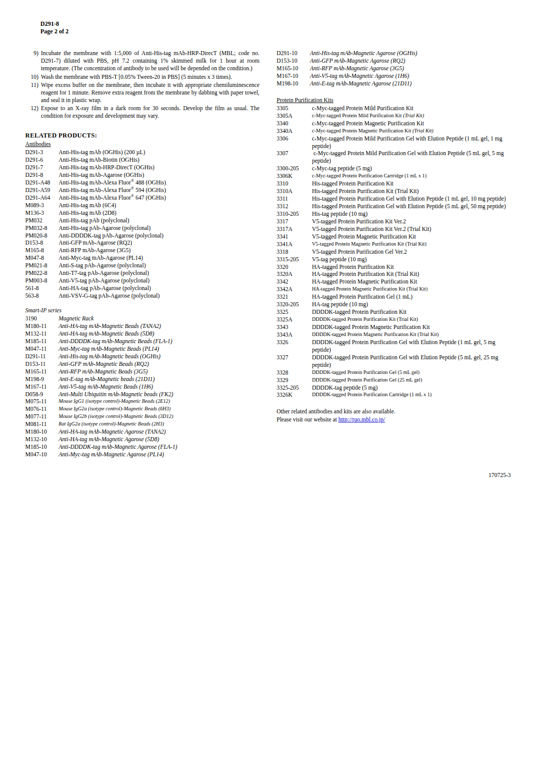D291-8
Page 2 of 2
9) Incubate the membrane with 1:5,000 of Anti-His-tag mAb-HRP-DirecT (MBL; code no. D291-7) diluted with PBS, pH 7.2 containing 1% skimmed milk for 1 hour at room temperature. (The concentration of antibody to be used will be depended on the condition.)
10) Wash the membrane with PBS-T [0.05% Tween-20 in PBS] (5 minutes x 3 times).
11) Wipe excess buffer on the membrane, then incubate it with appropriate chemiluminescence reagent for 1 minute. Remove extra reagent from the membrane by dabbing with paper towel, and seal it in plastic wrap.
12) Expose to an X-ray film in a dark room for 30 seconds. Develop the film as usual. The condition for exposure and development may vary.
RELATED PRODUCTS:
Antibodies
| D291-3 | Anti-His-tag mAb (OGHis) (200 µL) |
| D291-6 | Anti-His-tag mAb-Biotin (OGHis) |
| D291-7 | Anti-His-tag mAb-HRP-DirecT (OGHis) |
| D291-8 | Anti-His-tag mAb-Agarose (OGHis) |
| D291-A48 | Anti-His-tag mAb-Alexa Fluor ® 488 (OGHis) |
| D291-A59 | Anti-His-tag mAb-Alexa Fluor ® 594 (OGHis) |
| D291-A64 | Anti-His-tag mAb-Alexa Fluor ® 647 (OGHis) |
| M089-3 | Anti-His-tag mAb (6C4) |
| M136-3 | Anti-His-tag mAb (2D8) |
| PM032 | Anti-His-tag pAb (polyclonal) |
| PM032-8 | Anti-His-tag pAb-Agarose (polyclonal) |
| PM020-8 | Anti-DDDDK-tag pAb-Agarose (polyclonal) |
| D153-8 | Anti-GFP mAb-Agarose (RQ2) |
| M165-8 | Anti-RFP mAb-Agarose (3G5) |
| M047-8 | Anti-Myc-tag mAb-Agarose (PL14) |
| PM021-8 | Anti-S-tag pAb-Agarose (polyclonal) |
| PM022-8 | Anti-T7-tag pAb-Agarose (polyclonal) |
| PM003-8 | Anti-V5-tag pAb-Agarose (polyclonal) |
| 561-8 | Anti-HA-tag pAb-Agarose (polyclonal) |
| 563-8 | Anti-VSV-G-tag pAb-Agarose (polyclonal) |
Smart-IP series
| 3190 | Magnetic Rack |
| M180-11 | Anti-HA-tag mAb-Magnetic Beads (TANA2) |
| M132-11 | Anti-HA-tag mAb-Magnetic Beads (5D8) |
| M185-11 | Anti-DDDDK-tag mAb-Magnetic Beads (FLA-1) |
| M047-11 | Anti-Myc-tag mAb-Magnetic Beads (PL14) |
| D291-11 | Anti-His-tag mAb-Magnetic beads (OGHis) |
| D153-11 | Anti-GFP mAb-Magnetic Beads (RQ2) |
| M165-11 | Anti-RFP mAb-Magnetic Beads (3G5) |
| M198-9 | Anti-E-tag mAb-Magnetic beads (21D11) |
| M167-11 | Anti-V5-tag mAb-Magnetic Beads (1H6) |
| D058-9 | Anti-Multi Ubiquitin mAb-Magnetic beads (FK2) |
| M075-11 | Mouse IgG1 (isotype control)-Magnetic Beads (2E12) |
| M076-11 | Mouse IgG2a (isotype control)-Magnetic Beads (6H3) |
| M077-11 | Mouse IgG2b (isotype control)-Magnetic Beads (3D12) |
| M081-11 | Rat IgG2a (isotype control)-Magnetic Beads (2H3) |
| M180-10 | Anti-HA-tag mAb-Magnetic Agarose (TANA2) |
| M132-10 | Anti-HA-tag mAb-Magnetic Agarose (5D8) |
| M185-10 | Anti-DDDDK-tag mAb-Magnetic Agarose (FLA-1) |
| M047-10 | Anti-Myc-tag mAb-Magnetic Agarose (PL14) |
| D291-10 | Anti-His-tag mAb-Magnetic Agarose (OGHis) |
| D153-10 | Anti-GFP mAb-Magnetic Agarose (RQ2) |
| M165-10 | Anti-RFP mAb-Magnetic Agarose (3G5) |
| M167-10 | Anti-V5-tag mAb-Magnetic Agarose (1H6) |
| M198-10 | Anti-E-tag mAb-Magnetic Agarose (21D11) |
Protein Purification Kits
| 3305 | c-Myc-tagged Protein Mild Purification Kit |
| 3305A | c-Myc-tagged Protein Mild Purification Kit (Trial Kit) |
| 3340 | c-Myc-tagged Protein Magnetic Purification Kit |
| 3340A | c-Myc-tagged Protein Magnetic Purification Kit (Trial Kit) |
| 3306 | c-Myc-tagged Protein Mild Purification Gel with Elution Peptide (1 mL gel, 1 mg peptide) |
| 3307 | c-Myc-tagged Protein Mild Purification Gel with Elution Peptide (5 mL gel, 5 mg peptide) |
| 3300-205 | c-Myc-tag peptide (5 mg) |
| 3306K | c-Myc-tagged Protein Purification Cartridge (1 mL x 1) |
| 3310 | His-tagged Protein Purification Kit |
| 3310A | His-tagged Protein Purification Kit (Trial Kit) |
| 3311 | His-tagged Protein Purification Gel with Elution Peptide (1 mL gel, 10 mg peptide) |
| 3312 | His-tagged Protein Purification Gel with Elution Peptide (5 mL gel, 50 mg peptide) |
| 3310-205 | His-tag peptide (10 mg) |
| 3317 | V5-tagged Protein Purification Kit Ver.2 |
| 3317A | V5-tagged Protein Purification Kit Ver.2 (Trial Kit) |
| 3341 | V5-tagged Protein Magnetic Purification Kit |
| 3341A | V5-tagged Protein Magnetic Purification Kit (Trial Kit) |
| 3318 | V5-tagged Protein Purification Gel Ver.2 |
| 3315-205 | V5-tag peptide (10 mg) |
| 3320 | HA-tagged Protein Purification Kit |
| 3320A | HA-tagged Protein Purification Kit (Trial Kit) |
| 3342 | HA-tagged Protein Magnetic Purification Kit |
| 3342A | HA-tagged Protein Magnetic Purification Kit (Trial Kit) |
| 3321 | HA-tagged Protein Purification Gel (1 mL) |
| 3320-205 | HA-tag peptide (10 mg) |
| 3325 | DDDDK-tagged Protein Purification Kit |
| 3325A | DDDDK-tagged Protein Purification Kit (Trial Kit) |
| 3343 | DDDDK-tagged Protein Magnetic Purification Kit |
| 3343A | DDDDK-tagged Protein Magnetic Purification Kit (Trial Kit) |
| 3326 | DDDDK-tagged Protein Purification Gel with Elution Peptide (1 mL gel, 5 mg peptide) |
| 3327 | DDDDK-tagged Protein Purification Gel with Elution Peptide (5 mL gel, 25 mg peptide) |
| 3328 | DDDDK-tagged Protein Purification Gel (5 mL gel) |
| 3329 | DDDDK-tagged Protein Purification Gel (25 mL gel) |
| 3325-205 | DDDDK-tag peptide (5 mg) |
| 3326K | DDDDK-tagged Protein Purification Cartridge (1 mL x 1) |
Other related antibodies and kits are also available.
Please visit our website at http://ruo.mbl.co.jp/
170725-3